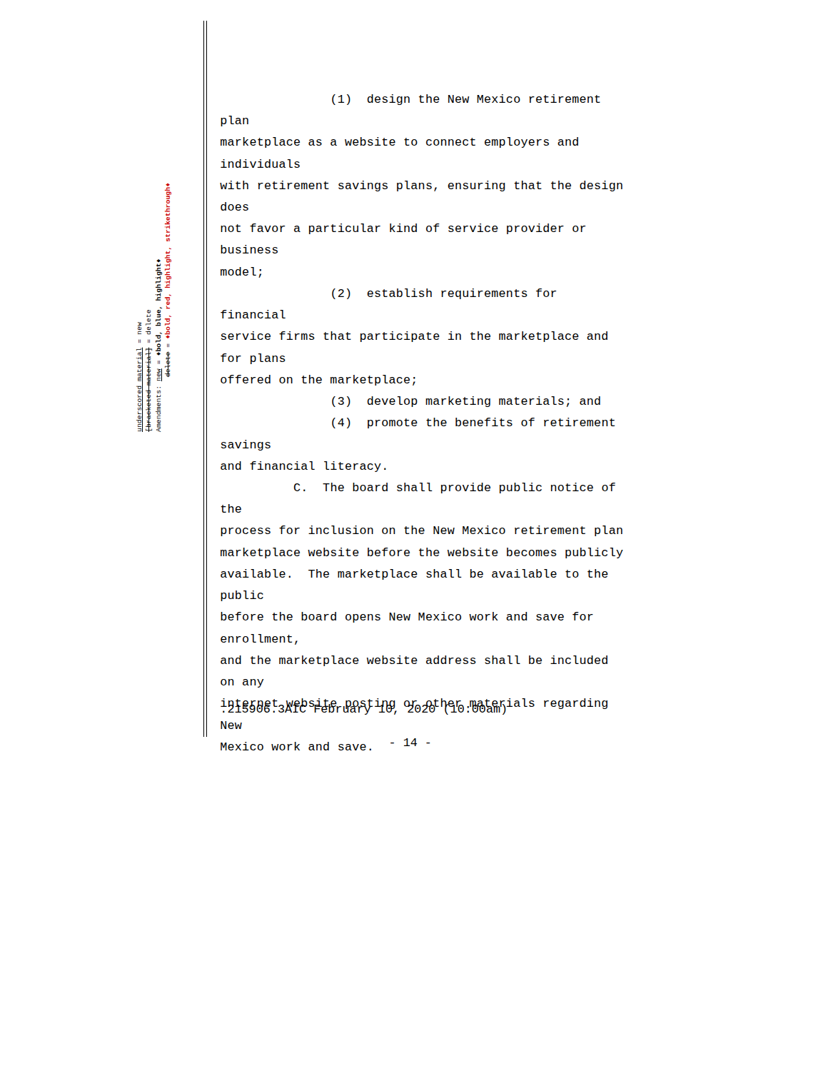underscored material = new [bracketed material] = delete Amendments: new = ♦bold, blue, highlight♦ delete = ♦bold, red, highlight, strikethrough♦
(1) design the New Mexico retirement plan
marketplace as a website to connect employers and individuals
with retirement savings plans, ensuring that the design does
not favor a particular kind of service provider or business
model;
(2) establish requirements for financial
service firms that participate in the marketplace and for plans
offered on the marketplace;
(3) develop marketing materials; and
(4) promote the benefits of retirement savings
and financial literacy.
C. The board shall provide public notice of the
process for inclusion on the New Mexico retirement plan
marketplace website before the website becomes publicly
available. The marketplace shall be available to the public
before the board opens New Mexico work and save for enrollment,
and the marketplace website address shall be included on any
internet website posting or other materials regarding New
Mexico work and save.
D. The board shall allow all financial service
firms that meet the requirements established by the board to
participate in the New Mexico retirement plan marketplace. In
addition, the board shall not exclude, by policy or otherwise,
a retirement plan or option within a plan that meets the
requirements of the board and is otherwise allowed under
.215906.3AIC February 10, 2020 (10:00am)
- 14 -